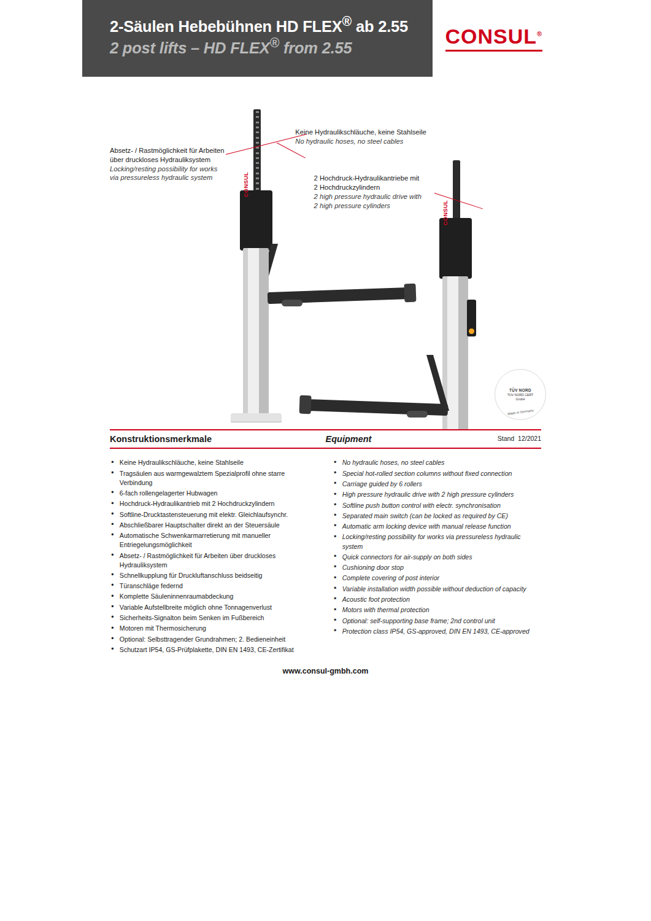2-Säulen Hebebühnen HD FLEX® ab 2.55
2 post lifts – HD FLEX® from 2.55
CONSUL®
CONSUL
CONSUL
Absetz- / Rastmöglichkeit für Arbeiten
über druckloses Hydrauliksystem
Locking/resting possibility for works
via pressureless hydraulic system
Keine Hydraulikschläuche, keine Stahlseile
No hydraulic hoses, no steel cables
2 Hochdruck-Hydraulikantriebe mit
2 Hochdruckzylindern
2 high pressure hydraulic drive with
2 high pressure cylinders
TÜV NORD
TÜV NORD CERT
GmbH
Made in Germany
Konstruktionsmerkmale
Equipment
Stand 12/2021
Keine Hydraulikschläuche, keine Stahlseile
Tragsäulen aus warmgewalztem Spezialprofil ohne starre Verbindung
6-fach rollengelagerter Hubwagen
Hochdruck-Hydraulikantrieb mit 2 Hochdruckzylindern
Softline-Drucktastensteuerung mit elektr. Gleichlaufsynchr.
Abschließbarer Hauptschalter direkt an der Steuersäule
Automatische Schwenkarmarretierung mit manueller Entriegelungsmöglichkeit
Absetz- / Rastmöglichkeit für Arbeiten über druckloses Hydrauliksystem
Schnellkupplung für Druckluftanschluss beidseitig
Türanschläge federnd
Komplette Säuleninnenraumabdeckung
Variable Aufstellbreite möglich ohne Tonnagenverlust
Sicherheits-Signalton beim Senken im Fußbereich
Motoren mit Thermosicherung
Optional: Selbsttragender Grundrahmen; 2. Bedieneinheit
Schutzart IP54, GS-Prüfplakette, DIN EN 1493, CE-Zertifikat
No hydraulic hoses, no steel cables
Special hot-rolled section columns without fixed connection
Carriage guided by 6 rollers
High pressure hydraulic drive with 2 high pressure cylinders
Softline push button control with electr. synchronisation
Separated main switch (can be locked as required by CE)
Automatic arm locking device with manual release function
Locking/resting possibility for works via pressureless hydraulic system
Quick connectors for air-supply on both sides
Cushioning door stop
Complete covering of post interior
Variable installation width possible without deduction of capacity
Acoustic foot protection
Motors with thermal protection
Optional: self-supporting base frame; 2nd control unit
Protection class IP54, GS-approved, DIN EN 1493, CE-approved
www.consul-gmbh.com